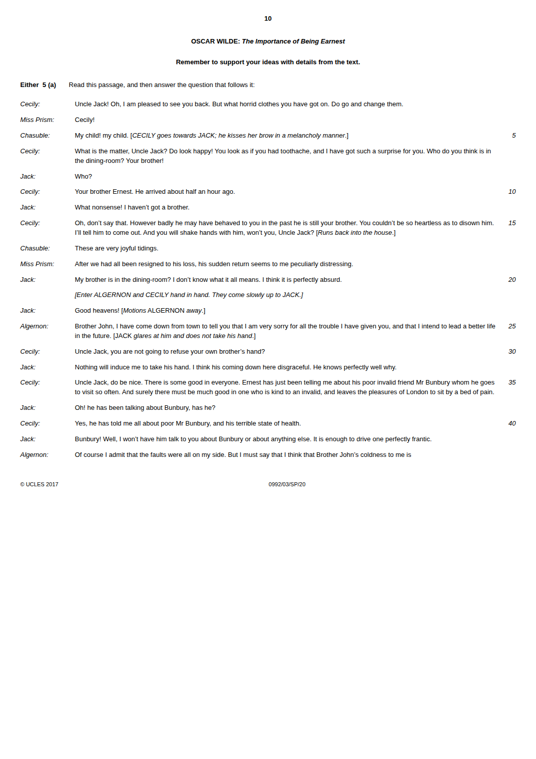10
OSCAR WILDE: The Importance of Being Earnest
Remember to support your ideas with details from the text.
Either 5 (a) Read this passage, and then answer the question that follows it:
| Cecily: | Uncle Jack! Oh, I am pleased to see you back. But what horrid clothes you have got on. Do go and change them. | |
| Miss Prism: | Cecily! | |
| Chasuble: | My child! my child. [ CECILY goes towards JACK; he kisses her brow in a melancholy manner .] | 5 |
| Cecily: | What is the matter, Uncle Jack? Do look happy! You look as if you had toothache, and I have got such a surprise for you. Who do you think is in the dining-room? Your brother! | |
| Jack: | Who? | |
| Cecily: | Your brother Ernest. He arrived about half an hour ago. | 10 |
| Jack: | What nonsense! I haven’t got a brother. | |
| Cecily: | Oh, don’t say that. However badly he may have behaved to you in the past he is still your brother. You couldn’t be so heartless as to disown him. I’ll tell him to come out. And you will shake hands with him, won’t you, Uncle Jack? [ Runs back into the house .] | 15 |
| Chasuble: | These are very joyful tidings. | |
| Miss Prism: | After we had all been resigned to his loss, his sudden return seems to me peculiarly distressing. | |
| Jack: | My brother is in the dining-room? I don’t know what it all means. I think it is perfectly absurd. | 20 |
| | [Enter ALGERNON and CECILY hand in hand. They come slowly up to JACK.] | |
| Jack: | Good heavens! [ Motions ALGERNON away .] | |
| Algernon: | Brother John, I have come down from town to tell you that I am very sorry for all the trouble I have given you, and that I intend to lead a better life in the future. [JACK glares at him and does not take his hand .] | 25 |
| Cecily: | Uncle Jack, you are not going to refuse your own brother’s hand? | 30 |
| Jack: | Nothing will induce me to take his hand. I think his coming down here disgraceful. He knows perfectly well why. | |
| Cecily: | Uncle Jack, do be nice. There is some good in everyone. Ernest has just been telling me about his poor invalid friend Mr Bunbury whom he goes to visit so often. And surely there must be much good in one who is kind to an invalid, and leaves the pleasures of London to sit by a bed of pain. | 35 |
| Jack: | Oh! he has been talking about Bunbury, has he? | |
| Cecily: | Yes, he has told me all about poor Mr Bunbury, and his terrible state of health. | 40 |
| Jack: | Bunbury! Well, I won’t have him talk to you about Bunbury or about anything else. It is enough to drive one perfectly frantic. | |
| Algernon: | Of course I admit that the faults were all on my side. But I must say that I think that Brother John’s coldness to me is | |
© UCLES 2017 0992/03/SP/20